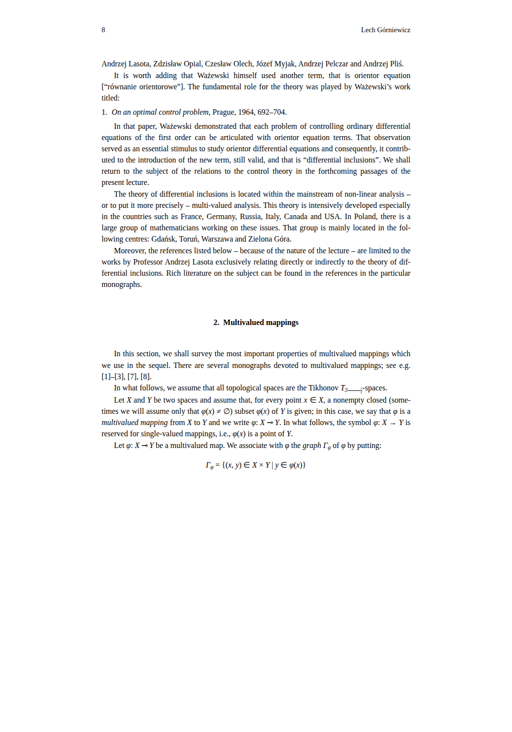8 Lech Górniewicz
Andrzej Lasota, Zdzisław Opial, Czesław Olech, Józef Myjak, Andrzej Pelczar and Andrzej Pliś.
It is worth adding that Ważewski himself used another term, that is orientor equation [“równanie orientorowe”]. The fundamental role for the theory was played by Ważewski’s work titled:
1. On an optimal control problem, Prague, 1964, 692–704.
In that paper, Ważewski demonstrated that each problem of controlling ordinary differential equations of the first order can be articulated with orientor equation terms. That observation served as an essential stimulus to study orientor differential equations and consequently, it contributed to the introduction of the new term, still valid, and that is “differential inclusions”. We shall return to the subject of the relations to the control theory in the forthcoming passages of the present lecture.
The theory of differential inclusions is located within the mainstream of non-linear analysis – or to put it more precisely – multi-valued analysis. This theory is intensively developed especially in the countries such as France, Germany, Russia, Italy, Canada and USA. In Poland, there is a large group of mathematicians working on these issues. That group is mainly located in the following centres: Gdańsk, Toruń, Warszawa and Zielona Góra.
Moreover, the references listed below – because of the nature of the lecture – are limited to the works by Professor Andrzej Lasota exclusively relating directly or indirectly to the theory of differential inclusions. Rich literature on the subject can be found in the references in the particular monographs.
2. Multivalued mappings
In this section, we shall survey the most important properties of multivalued mappings which we use in the sequel. There are several monographs devoted to multivalued mappings; see e.g. [1]–[3], [7], [8].
In what follows, we assume that all topological spaces are the Tikhonov T312-spaces.
Let X and Y be two spaces and assume that, for every point x ∈ X, a nonempty closed (sometimes we will assume only that φ(x) ≠ ∅) subset φ(x) of Y is given; in this case, we say that φ is a multivalued mapping from X to Y and we write φ: X ⊸ Y. In what follows, the symbol φ: X → Y is reserved for single-valued mappings, i.e., φ(x) is a point of Y.
Let φ: X ⊸ Y be a multivalued map. We associate with φ the graph Γφ of φ by putting:
Γφ = {(x, y) ∈ X × Y | y ∈ φ(x)}